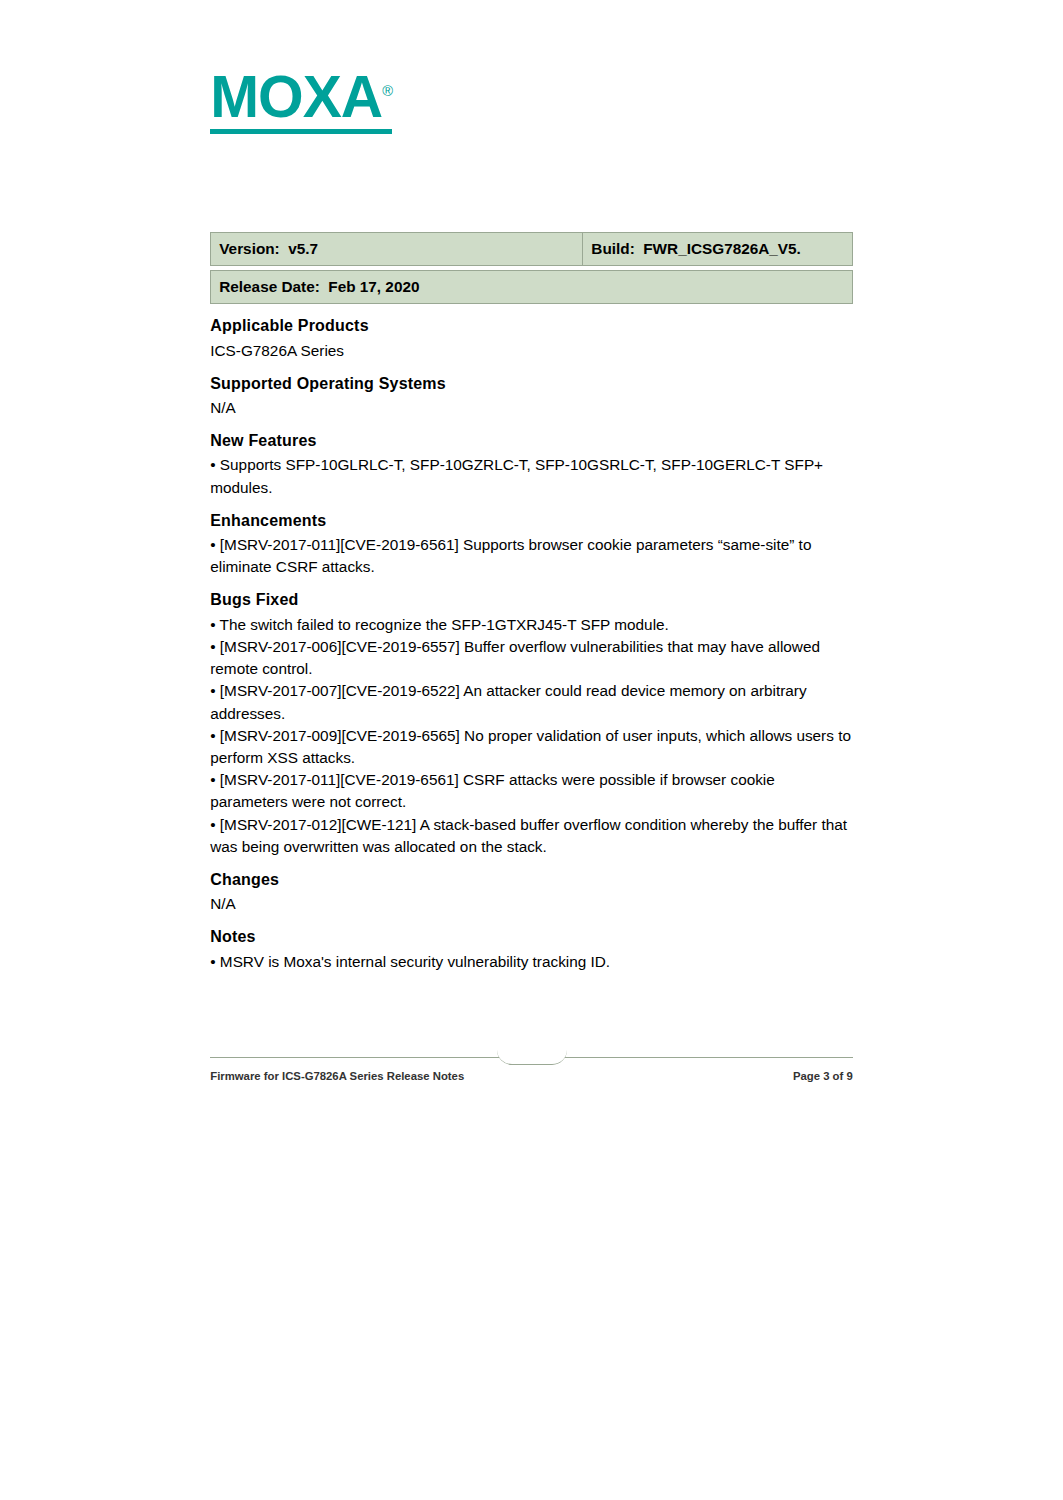MOXA®
| Version: v5.7 | Build: FWR_ICSG7826A_V5. |
| Release Date: Feb 17, 2020 |
Applicable Products
ICS-G7826A Series
Supported Operating Systems
N/A
New Features
• Supports SFP-10GLRLC-T, SFP-10GZRLC-T, SFP-10GSRLC-T, SFP-10GERLC-T SFP+ modules.
Enhancements
• [MSRV-2017-011][CVE-2019-6561] Supports browser cookie parameters “same-site” to eliminate CSRF attacks.
Bugs Fixed
• The switch failed to recognize the SFP-1GTXRJ45-T SFP module.
• [MSRV-2017-006][CVE-2019-6557] Buffer overflow vulnerabilities that may have allowed remote control.
• [MSRV-2017-007][CVE-2019-6522] An attacker could read device memory on arbitrary addresses.
• [MSRV-2017-009][CVE-2019-6565] No proper validation of user inputs, which allows users to perform XSS attacks.
• [MSRV-2017-011][CVE-2019-6561] CSRF attacks were possible if browser cookie parameters were not correct.
• [MSRV-2017-012][CWE-121] A stack-based buffer overflow condition whereby the buffer that was being overwritten was allocated on the stack.
Changes
N/A
Notes
• MSRV is Moxa's internal security vulnerability tracking ID.
Firmware for ICS-G7826A Series Release Notes Page 3 of 9